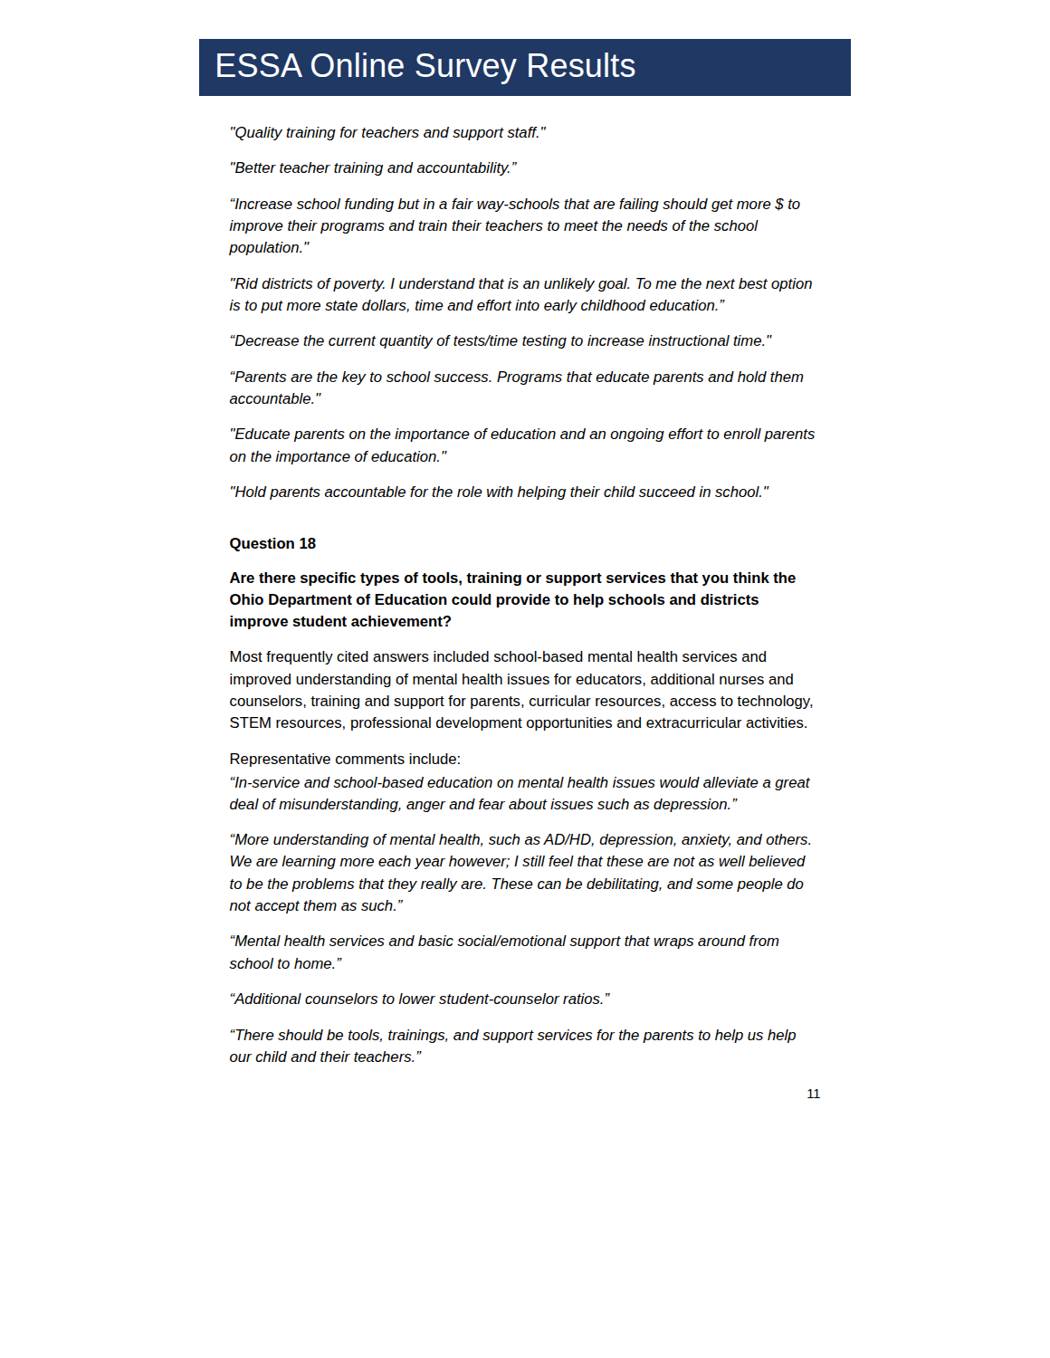ESSA Online Survey Results
"Quality training for teachers and support staff."
"Better teacher training and accountability.”
“Increase school funding but in a fair way-schools that are failing should get more $ to improve their programs and train their teachers to meet the needs of the school population."
"Rid districts of poverty. I understand that is an unlikely goal. To me the next best option is to put more state dollars, time and effort into early childhood education.”
“Decrease the current quantity of tests/time testing to increase instructional time."
“Parents are the key to school success. Programs that educate parents and hold them accountable."
"Educate parents on the importance of education and an ongoing effort to enroll parents on the importance of education."
"Hold parents accountable for the role with helping their child succeed in school."
Question 18
Are there specific types of tools, training or support services that you think the Ohio Department of Education could provide to help schools and districts improve student achievement?
Most frequently cited answers included school-based mental health services and improved understanding of mental health issues for educators, additional nurses and counselors, training and support for parents, curricular resources, access to technology, STEM resources, professional development opportunities and extracurricular activities.
Representative comments include:
“In-service and school-based education on mental health issues would alleviate a great deal of misunderstanding, anger and fear about issues such as depression.”
“More understanding of mental health, such as AD/HD, depression, anxiety, and others. We are learning more each year however; I still feel that these are not as well believed to be the problems that they really are. These can be debilitating, and some people do not accept them as such.”
“Mental health services and basic social/emotional support that wraps around from school to home.”
“Additional counselors to lower student-counselor ratios.”
“There should be tools, trainings, and support services for the parents to help us help our child and their teachers.”
11